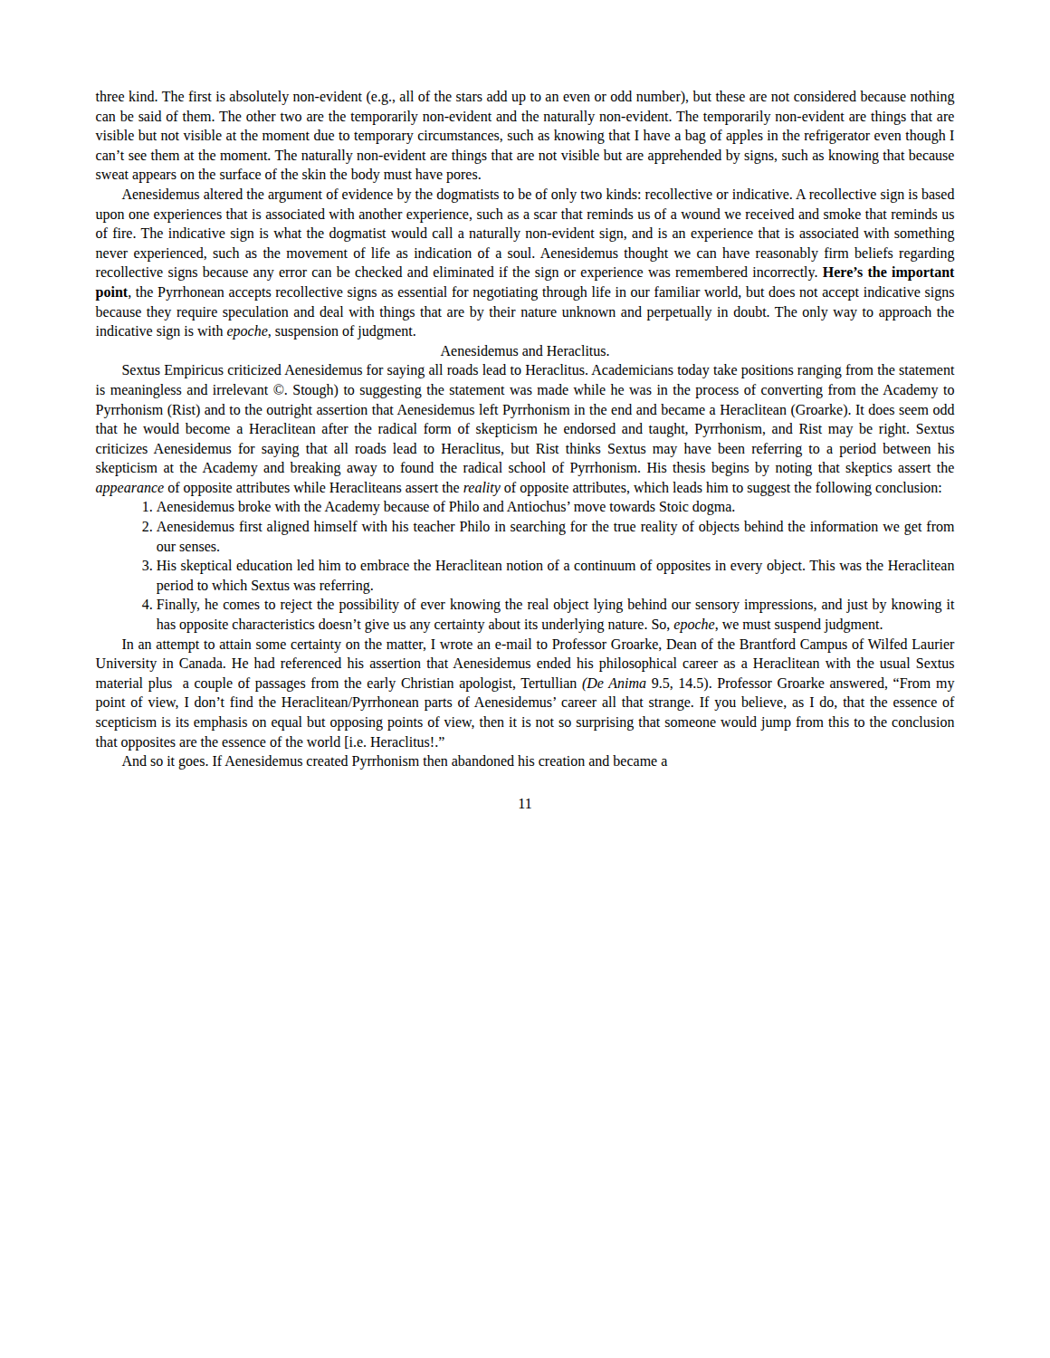three kind. The first is absolutely non-evident (e.g., all of the stars add up to an even or odd number), but these are not considered because nothing can be said of them. The other two are the temporarily non-evident and the naturally non-evident. The temporarily non-evident are things that are visible but not visible at the moment due to temporary circumstances, such as knowing that I have a bag of apples in the refrigerator even though I can’t see them at the moment. The naturally non-evident are things that are not visible but are apprehended by signs, such as knowing that because sweat appears on the surface of the skin the body must have pores.
Aenesidemus altered the argument of evidence by the dogmatists to be of only two kinds: recollective or indicative. A recollective sign is based upon one experiences that is associated with another experience, such as a scar that reminds us of a wound we received and smoke that reminds us of fire. The indicative sign is what the dogmatist would call a naturally non-evident sign, and is an experience that is associated with something never experienced, such as the movement of life as indication of a soul. Aenesidemus thought we can have reasonably firm beliefs regarding recollective signs because any error can be checked and eliminated if the sign or experience was remembered incorrectly. Here’s the important point, the Pyrrhonean accepts recollective signs as essential for negotiating through life in our familiar world, but does not accept indicative signs because they require speculation and deal with things that are by their nature unknown and perpetually in doubt. The only way to approach the indicative sign is with epoche, suspension of judgment.
Aenesidemus and Heraclitus.
Sextus Empiricus criticized Aenesidemus for saying all roads lead to Heraclitus. Academicians today take positions ranging from the statement is meaningless and irrelevant ©. Stough) to suggesting the statement was made while he was in the process of converting from the Academy to Pyrrhonism (Rist) and to the outright assertion that Aenesidemus left Pyrrhonism in the end and became a Heraclitean (Groarke). It does seem odd that he would become a Heraclitean after the radical form of skepticism he endorsed and taught, Pyrrhonism, and Rist may be right. Sextus criticizes Aenesidemus for saying that all roads lead to Heraclitus, but Rist thinks Sextus may have been referring to a period between his skepticism at the Academy and breaking away to found the radical school of Pyrrhonism. His thesis begins by noting that skeptics assert the appearance of opposite attributes while Heracliteans assert the reality of opposite attributes, which leads him to suggest the following conclusion:
Aenesidemus broke with the Academy because of Philo and Antiochus’ move towards Stoic dogma.
Aenesidemus first aligned himself with his teacher Philo in searching for the true reality of objects behind the information we get from our senses.
His skeptical education led him to embrace the Heraclitean notion of a continuum of opposites in every object. This was the Heraclitean period to which Sextus was referring.
Finally, he comes to reject the possibility of ever knowing the real object lying behind our sensory impressions, and just by knowing it has opposite characteristics doesn’t give us any certainty about its underlying nature. So, epoche, we must suspend judgment.
In an attempt to attain some certainty on the matter, I wrote an e-mail to Professor Groarke, Dean of the Brantford Campus of Wilfed Laurier University in Canada. He had referenced his assertion that Aenesidemus ended his philosophical career as a Heraclitean with the usual Sextus material plus a couple of passages from the early Christian apologist, Tertullian (De Anima 9.5, 14.5). Professor Groarke answered, “From my point of view, I don’t find the Heraclitean/Pyrrhonean parts of Aenesidemus’ career all that strange. If you believe, as I do, that the essence of scepticism is its emphasis on equal but opposing points of view, then it is not so surprising that someone would jump from this to the conclusion that opposites are the essence of the world [i.e. Heraclitus!.”
And so it goes. If Aenesidemus created Pyrrhonism then abandoned his creation and became a
11